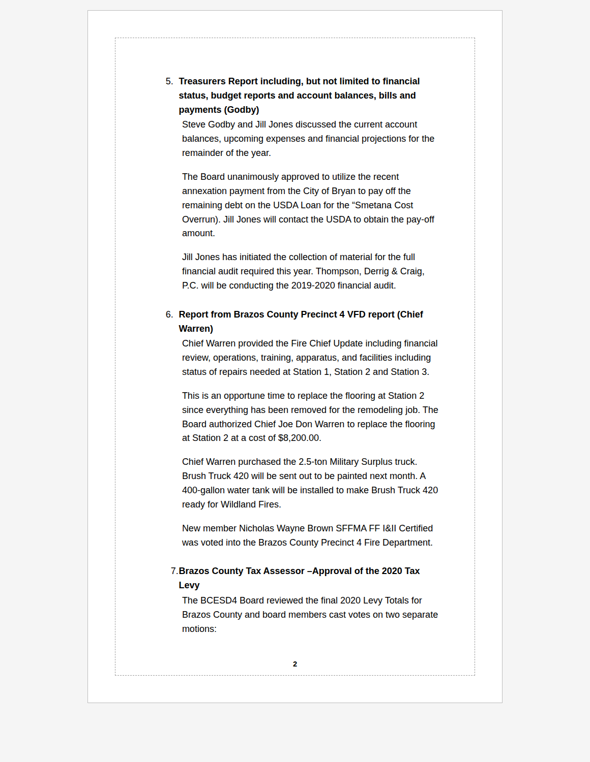5. Treasurers Report including, but not limited to financial status, budget reports and account balances, bills and payments (Godby)
Steve Godby and Jill Jones discussed the current account balances, upcoming expenses and financial projections for the remainder of the year.
The Board unanimously approved to utilize the recent annexation payment from the City of Bryan to pay off the remaining debt on the USDA Loan for the “Smetana Cost Overrun). Jill Jones will contact the USDA to obtain the pay-off amount.
Jill Jones has initiated the collection of material for the full financial audit required this year. Thompson, Derrig & Craig, P.C. will be conducting the 2019-2020 financial audit.
6. Report from Brazos County Precinct 4 VFD report (Chief Warren)
Chief Warren provided the Fire Chief Update including financial review, operations, training, apparatus, and facilities including status of repairs needed at Station 1, Station 2 and Station 3.
This is an opportune time to replace the flooring at Station 2 since everything has been removed for the remodeling job. The Board authorized Chief Joe Don Warren to replace the flooring at Station 2 at a cost of $8,200.00.
Chief Warren purchased the 2.5-ton Military Surplus truck. Brush Truck 420 will be sent out to be painted next month. A 400-gallon water tank will be installed to make Brush Truck 420 ready for Wildland Fires.
New member Nicholas Wayne Brown SFFMA FF I&II Certified was voted into the Brazos County Precinct 4 Fire Department.
7. Brazos County Tax Assessor –Approval of the 2020 Tax Levy
The BCESD4 Board reviewed the final 2020 Levy Totals for Brazos County and board members cast votes on two separate motions:
2